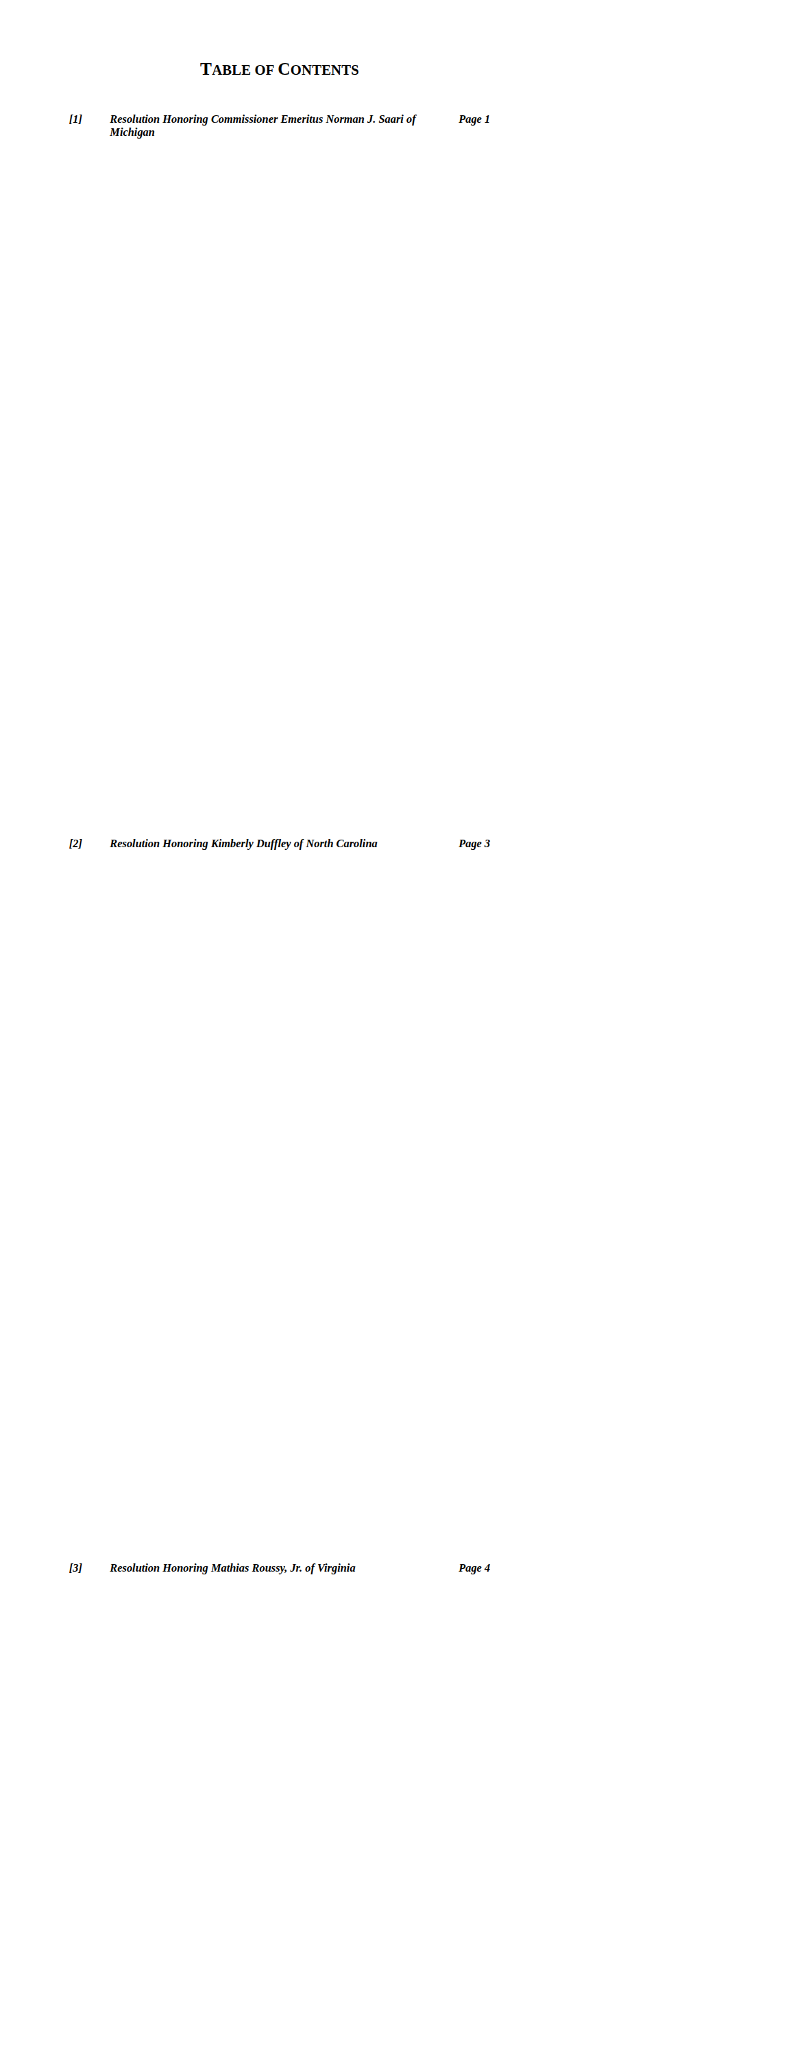TABLE OF CONTENTS
| [1] | Resolution Honoring Commissioner Emeritus Norman J. Saari of Michigan | Page 1 |
| [2] | Resolution Honoring Kimberly Duffley of North Carolina | Page 3 |
| [3] | Resolution Honoring Mathias Roussy, Jr. of Virginia | Page 4 |